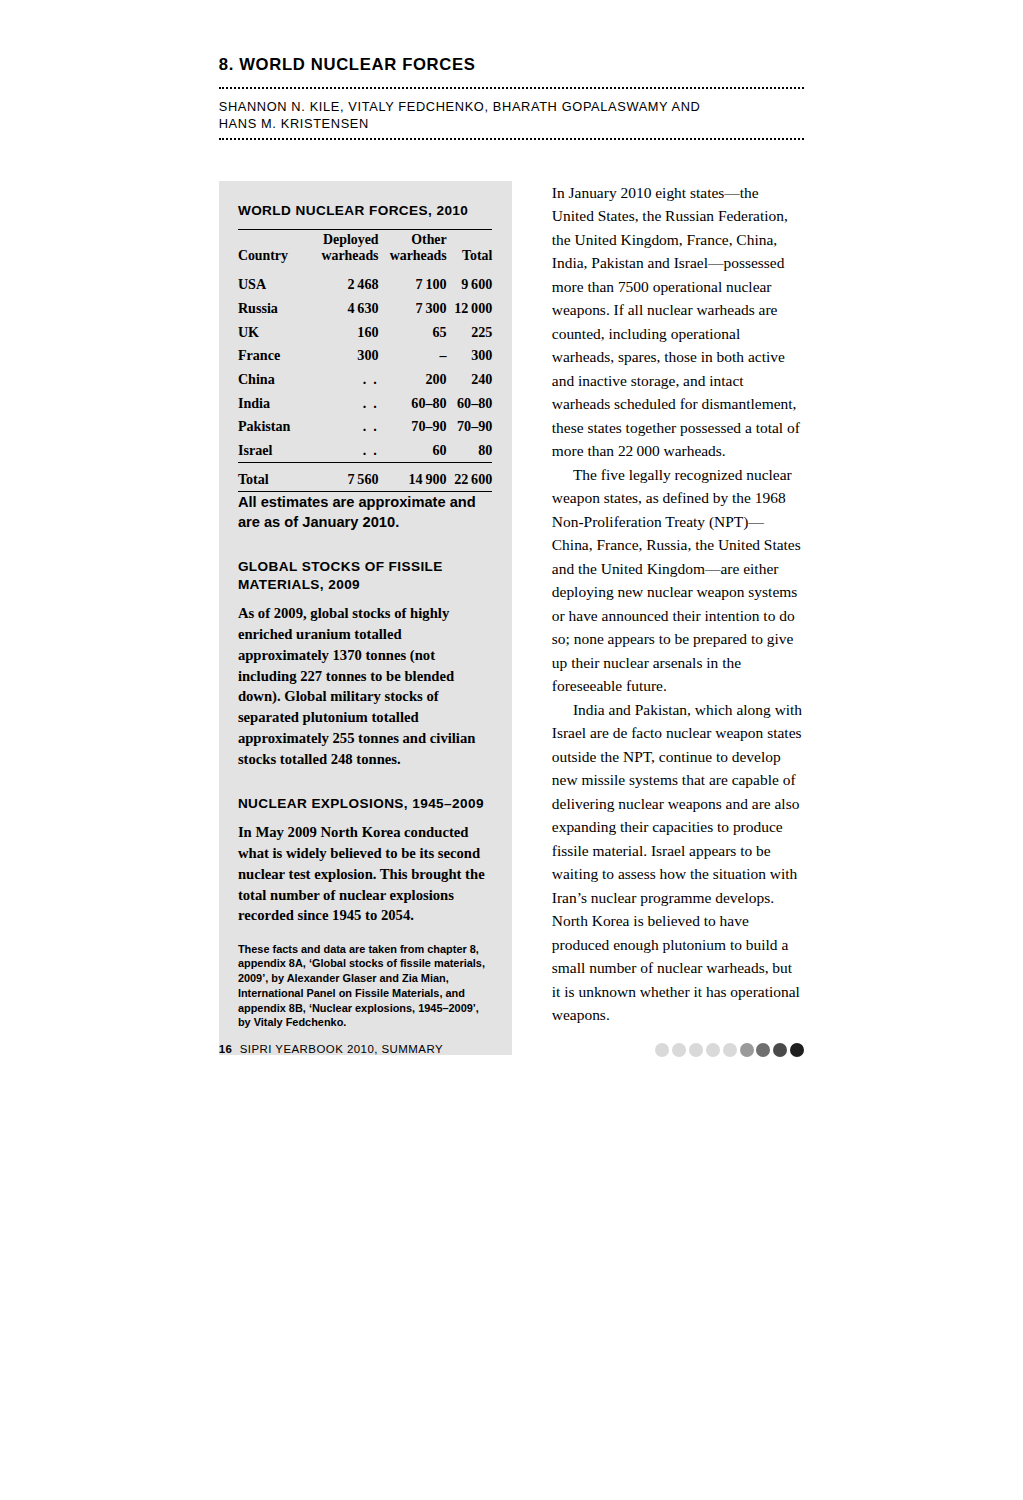8. World nuclear forces
Shannon N. Kile, Vitaly Fedchenko, Bharath Gopalaswamy and
Hans M. Kristensen
World nuclear forces, 2010
| | Deployed | Other | |
| --- | --- | --- | --- |
| Country | warheads | warheads | Total |
| USA | 2 468 | 7 100 | 9 600 |
| Russia | 4 630 | 7 300 | 12 000 |
| UK | 160 | 65 | 225 |
| France | 300 | – | 300 |
| China | . . | 200 | 240 |
| India | . . | 60–80 | 60–80 |
| Pakistan | . . | 70–90 | 70–90 |
| Israel | . . | 60 | 80 |
| Total | 7 560 | 14 900 | 22 600 |
All estimates are approximate and are as of January 2010.
Global stocks of fissile materials, 2009
As of 2009, global stocks of highly enriched uranium totalled approximately 1370 tonnes (not including 227 tonnes to be blended down). Global military stocks of separated plutonium totalled approximately 255 tonnes and civilian stocks totalled 248 tonnes.
Nuclear explosions, 1945–2009
In May 2009 North Korea conducted what is widely believed to be its second nuclear test explosion. This brought the total number of nuclear explosions recorded since 1945 to 2054.
These facts and data are taken from chapter 8, appendix 8A, ‘Global stocks of fissile materials, 2009’, by Alexander Glaser and Zia Mian, International Panel on Fissile Materials, and appendix 8B, ‘Nuclear explosions, 1945–2009’, by Vitaly Fedchenko.
In January 2010 eight states—the United States, the Russian Federation, the United Kingdom, France, China, India, Pakistan and Israel—possessed more than 7500 operational nuclear weapons. If all nuclear warheads are counted, including operational warheads, spares, those in both active and inactive storage, and intact warheads scheduled for dismantlement, these states together possessed a total of more than 22 000 warheads.
The five legally recognized nuclear weapon states, as defined by the 1968 Non-Proliferation Treaty (NPT)—China, France, Russia, the United States and the United Kingdom—are either deploying new nuclear weapon systems or have announced their intention to do so; none appears to be prepared to give up their nuclear arsenals in the foreseeable future.
India and Pakistan, which along with Israel are de facto nuclear weapon states outside the NPT, continue to develop new missile systems that are capable of delivering nuclear weapons and are also expanding their capacities to produce fissile material. Israel appears to be waiting to assess how the situation with Iran’s nuclear programme develops. North Korea is believed to have produced enough plutonium to build a small number of nuclear warheads, but it is unknown whether it has operational weapons.
16 SIPRI YEARBOOK 2010, SUMMARY